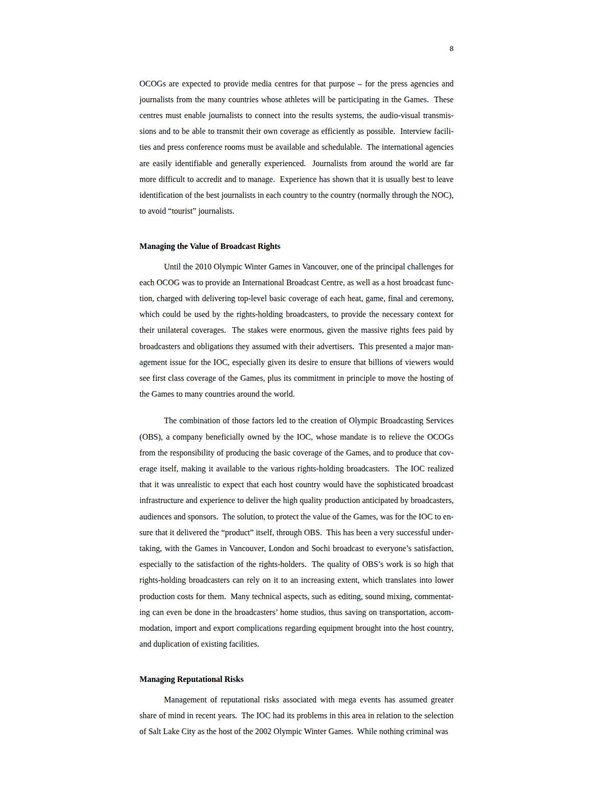8
OCOGs are expected to provide media centres for that purpose – for the press agencies and journalists from the many countries whose athletes will be participating in the Games. These centres must enable journalists to connect into the results systems, the audio-visual transmissions and to be able to transmit their own coverage as efficiently as possible. Interview facilities and press conference rooms must be available and schedulable. The international agencies are easily identifiable and generally experienced. Journalists from around the world are far more difficult to accredit and to manage. Experience has shown that it is usually best to leave identification of the best journalists in each country to the country (normally through the NOC), to avoid “tourist” journalists.
Managing the Value of Broadcast Rights
Until the 2010 Olympic Winter Games in Vancouver, one of the principal challenges for each OCOG was to provide an International Broadcast Centre, as well as a host broadcast function, charged with delivering top-level basic coverage of each heat, game, final and ceremony, which could be used by the rights-holding broadcasters, to provide the necessary context for their unilateral coverages. The stakes were enormous, given the massive rights fees paid by broadcasters and obligations they assumed with their advertisers. This presented a major management issue for the IOC, especially given its desire to ensure that billions of viewers would see first class coverage of the Games, plus its commitment in principle to move the hosting of the Games to many countries around the world.
The combination of those factors led to the creation of Olympic Broadcasting Services (OBS), a company beneficially owned by the IOC, whose mandate is to relieve the OCOGs from the responsibility of producing the basic coverage of the Games, and to produce that coverage itself, making it available to the various rights-holding broadcasters. The IOC realized that it was unrealistic to expect that each host country would have the sophisticated broadcast infrastructure and experience to deliver the high quality production anticipated by broadcasters, audiences and sponsors. The solution, to protect the value of the Games, was for the IOC to ensure that it delivered the “product” itself, through OBS. This has been a very successful undertaking, with the Games in Vancouver, London and Sochi broadcast to everyone’s satisfaction, especially to the satisfaction of the rights-holders. The quality of OBS’s work is so high that rights-holding broadcasters can rely on it to an increasing extent, which translates into lower production costs for them. Many technical aspects, such as editing, sound mixing, commentating can even be done in the broadcasters’ home studios, thus saving on transportation, accommodation, import and export complications regarding equipment brought into the host country, and duplication of existing facilities.
Managing Reputational Risks
Management of reputational risks associated with mega events has assumed greater share of mind in recent years. The IOC had its problems in this area in relation to the selection of Salt Lake City as the host of the 2002 Olympic Winter Games. While nothing criminal was